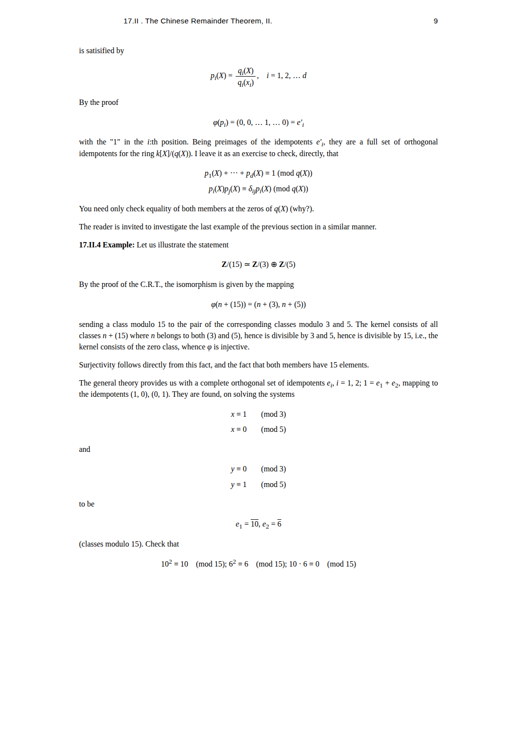17.II . The Chinese Remainder Theorem, II. 9
is satisified by
pi(X) = qi(X) qi(xi), i = 1, 2, … d
By the proof
φ(pi) = (0, 0, … 1, … 0) = e′i
with the "1" in the i:th position. Being preimages of the idempotents e′i, they are a full set of orthogonal idempotents for the ring k[X]/(q(X)). I leave it as an exercise to check, directly, that
p1(X) + ··· + pd(X) ≡ 1 (mod q(X))
pi(X)pj(X) ≡ δij pi(X) (mod q(X))
You need only check equality of both members at the zeros of q(X) (why?).
The reader is invited to investigate the last example of the previous section in a similar manner.
17.II.4 Example: Let us illustrate the statement
Z/(15) ≃ Z/(3) ⊕ Z/(5)
By the proof of the C.R.T., the isomorphism is given by the mapping
φ(n + (15)) = (n + (3), n + (5))
sending a class modulo 15 to the pair of the corresponding classes modulo 3 and 5. The kernel consists of all classes n + (15) where n belongs to both (3) and (5), hence is divisible by 3 and 5, hence is divisible by 15, i.e., the kernel consists of the zero class, whence φ is injective.
Surjectivity follows directly from this fact, and the fact that both members have 15 elements.
The general theory provides us with a complete orthogonal set of idempotents ei, i = 1, 2; 1 = e1 + e2, mapping to the idempotents (1, 0), (0, 1). They are found, on solving the systems
x ≡ 1 (mod 3)
x ≡ 0 (mod 5)
and
y ≡ 0 (mod 3)
y ≡ 1 (mod 5)
to be
e1 = 10, e2 = 6
(classes modulo 15). Check that
102 ≡ 10 (mod 15); 62 ≡ 6 (mod 15); 10 · 6 ≡ 0 (mod 15)